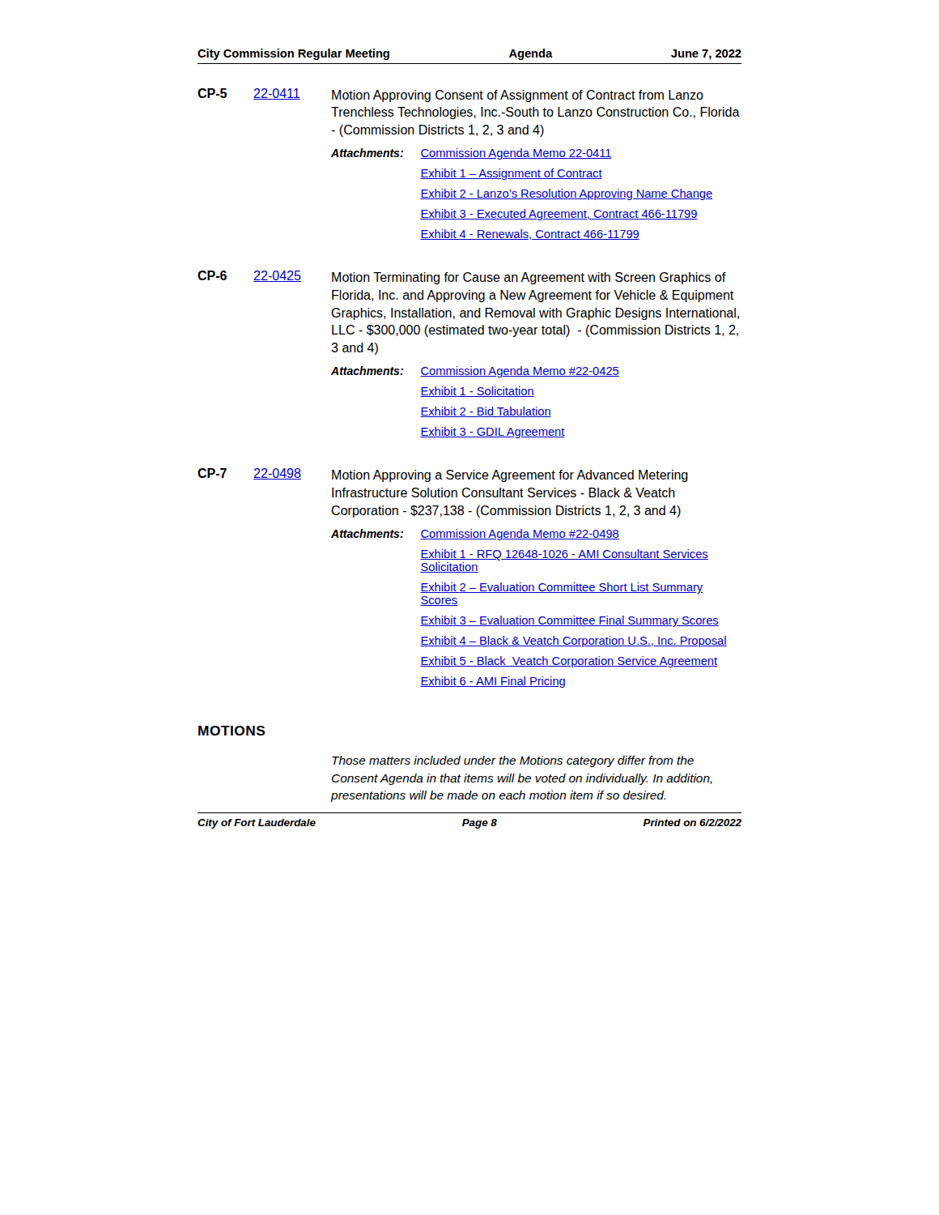City Commission Regular Meeting
Agenda
June 7, 2022
CP-5
22-0411
Motion Approving Consent of Assignment of Contract from Lanzo Trenchless Technologies, Inc.-South to Lanzo Construction Co., Florida - (Commission Districts 1, 2, 3 and 4)
Attachments:
Commission Agenda Memo 22-0411 Exhibit 1 – Assignment of Contract Exhibit 2 - Lanzo’s Resolution Approving Name Change Exhibit 3 - Executed Agreement, Contract 466-11799 Exhibit 4 - Renewals, Contract 466-11799
CP-6
22-0425
Motion Terminating for Cause an Agreement with Screen Graphics of Florida, Inc. and Approving a New Agreement for Vehicle & Equipment Graphics, Installation, and Removal with Graphic Designs International, LLC - $300,000 (estimated two-year total) - (Commission Districts 1, 2, 3 and 4)
Attachments:
Commission Agenda Memo #22-0425 Exhibit 1 - Solicitation Exhibit 2 - Bid Tabulation Exhibit 3 - GDIL Agreement
CP-7
22-0498
Motion Approving a Service Agreement for Advanced Metering Infrastructure Solution Consultant Services - Black & Veatch Corporation - $237,138 - (Commission Districts 1, 2, 3 and 4)
Attachments:
Commission Agenda Memo #22-0498 Exhibit 1 - RFQ 12648-1026 - AMI Consultant Services Solicitation Exhibit 2 – Evaluation Committee Short List Summary Scores Exhibit 3 – Evaluation Committee Final Summary Scores Exhibit 4 – Black & Veatch Corporation U.S., Inc. Proposal Exhibit 5 - Black Veatch Corporation Service Agreement Exhibit 6 - AMI Final Pricing
MOTIONS
Those matters included under the Motions category differ from the Consent Agenda in that items will be voted on individually. In addition, presentations will be made on each motion item if so desired.
City of Fort Lauderdale
Page 8
Printed on 6/2/2022